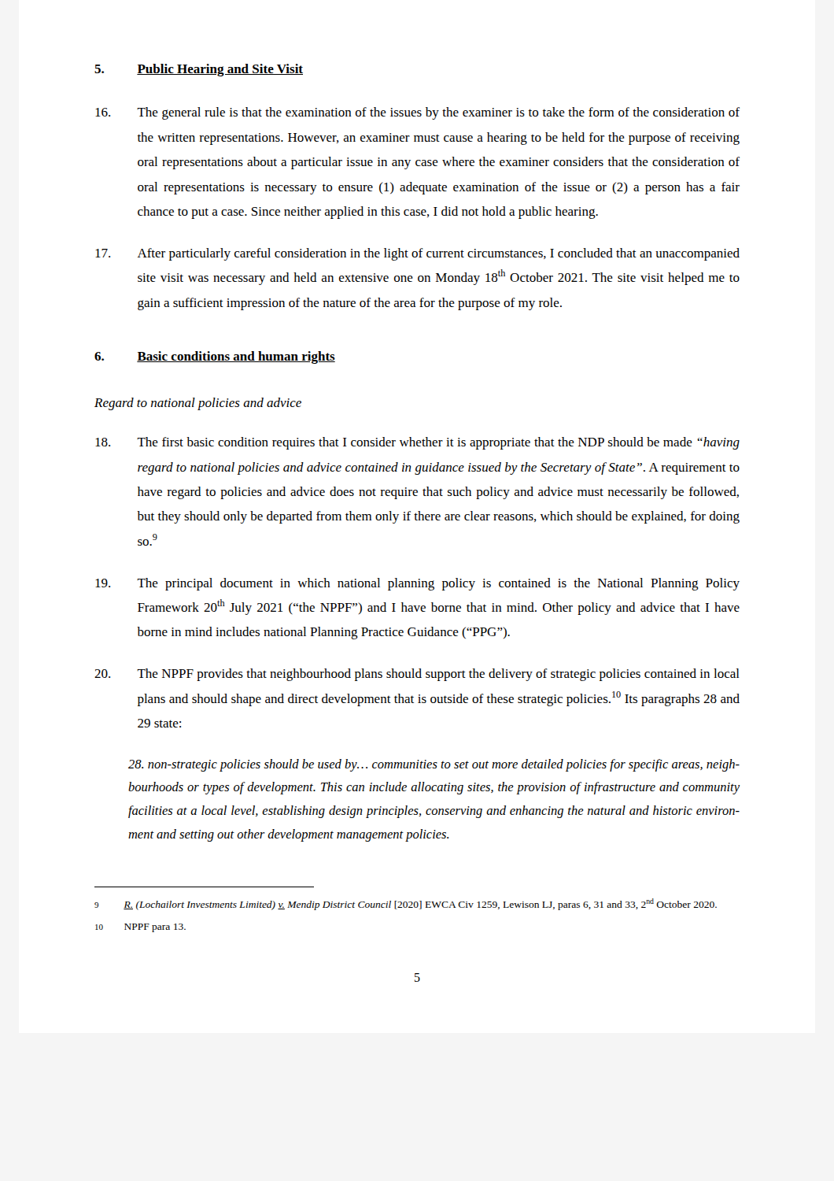5. Public Hearing and Site Visit
16. The general rule is that the examination of the issues by the examiner is to take the form of the consideration of the written representations. However, an examiner must cause a hearing to be held for the purpose of receiving oral representations about a particular issue in any case where the examiner considers that the consideration of oral representations is necessary to ensure (1) adequate examination of the issue or (2) a person has a fair chance to put a case. Since neither applied in this case, I did not hold a public hearing.
17. After particularly careful consideration in the light of current circumstances, I concluded that an unaccompanied site visit was necessary and held an extensive one on Monday 18th October 2021. The site visit helped me to gain a sufficient impression of the nature of the area for the purpose of my role.
6. Basic conditions and human rights
Regard to national policies and advice
18. The first basic condition requires that I consider whether it is appropriate that the NDP should be made “having regard to national policies and advice contained in guidance issued by the Secretary of State”. A requirement to have regard to policies and advice does not require that such policy and advice must necessarily be followed, but they should only be departed from them only if there are clear reasons, which should be explained, for doing so.9
19. The principal document in which national planning policy is contained is the National Planning Policy Framework 20th July 2021 (“the NPPF”) and I have borne that in mind. Other policy and advice that I have borne in mind includes national Planning Practice Guidance (“PPG”).
20. The NPPF provides that neighbourhood plans should support the delivery of strategic policies contained in local plans and should shape and direct development that is outside of these strategic policies.10 Its paragraphs 28 and 29 state:
28. non-strategic policies should be used by… communities to set out more detailed policies for specific areas, neighbourhoods or types of development. This can include allocating sites, the provision of infrastructure and community facilities at a local level, establishing design principles, conserving and enhancing the natural and historic environment and setting out other development management policies.
9
R. (Lochailort Investments Limited) v. Mendip District Council [2020] EWCA Civ 1259, Lewison LJ, paras 6, 31 and 33, 2nd October 2020.
10
NPPF para 13.
5